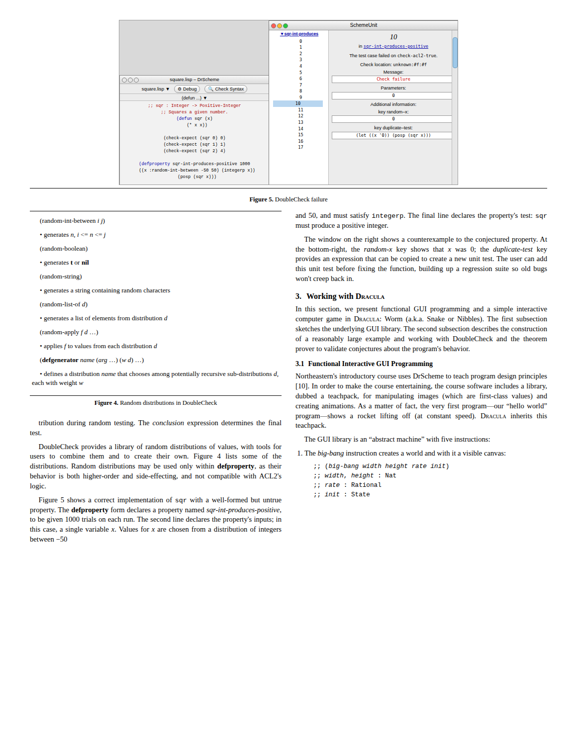square.lisp – DrScheme
square.lisp ▼ ⚙ Debug 🔍 Check Syntax
(defun ...) ▼
;; sqr : Integer -> Positive-Integer ;; Squares a given number. (defun sqr (x) (* x x)) (check-expect (sqr 0) 0) (check-expect (sqr 1) 1) (check-expect (sqr 2) 4) (defproperty sqr-int-produces-positive 1000 ((x :random-int-between -50 50) (integerp x)) (posp (sqr x)))
SchemeUnit
▼sqr-int-produces
0
1
2
3
4
5
6
7
8
9
10
11
12
13
14
15
16
17
10
in sqr-int-produces-positive
The test case failed on check-acl2-true.
Check location: unknown:#f:#f
Message:
Check failure
Parameters:
0
Additional information:
key random–x:
0
key duplicate–test:
(let ((x '0)) (posp (sqr x)))
Figure 5. DoubleCheck failure
(random-int-between i j)
• generates n, i <= n <= j
(random-boolean)
• generates t or nil
(random-string)
• generates a string containing random characters
(random-list-of d)
• generates a list of elements from distribution d
(random-apply f d …)
• applies f to values from each distribution d
(defgenerator name (arg …) (w d) …)
• defines a distribution name that chooses among potentially recursive sub-distributions d, each with weight w
Figure 4. Random distributions in DoubleCheck
tribution during random testing. The conclusion expression determines the final test.
DoubleCheck provides a library of random distributions of values, with tools for users to combine them and to create their own. Figure 4 lists some of the distributions. Random distributions may be used only within defproperty, as their behavior is both higher-order and side-effecting, and not compatible with ACL2's logic.
Figure 5 shows a correct implementation of sqr with a well-formed but untrue property. The defproperty form declares a property named sqr-int-produces-positive, to be given 1000 trials on each run. The second line declares the property's inputs; in this case, a single variable x. Values for x are chosen from a distribution of integers between −50
and 50, and must satisfy integerp. The final line declares the property's test: sqr must produce a positive integer.
The window on the right shows a counterexample to the conjectured property. At the bottom-right, the random-x key shows that x was 0; the duplicate-test key provides an expression that can be copied to create a new unit test. The user can add this unit test before fixing the function, building up a regression suite so old bugs won't creep back in.
3. Working with Dracula
In this section, we present functional GUI programming and a simple interactive computer game in Dracula: Worm (a.k.a. Snake or Nibbles). The first subsection sketches the underlying GUI library. The second subsection describes the construction of a reasonably large example and working with DoubleCheck and the theorem prover to validate conjectures about the program's behavior.
3.1 Functional Interactive GUI Programming
Northeastern's introductory course uses DrScheme to teach program design principles [10]. In order to make the course entertaining, the course software includes a library, dubbed a teachpack, for manipulating images (which are first-class values) and creating animations. As a matter of fact, the very first program—our “hello world” program—shows a rocket lifting off (at constant speed). Dracula inherits this teachpack.
The GUI library is an “abstract machine” with five instructions:
The big-bang instruction creates a world and with it a visible canvas:
;; (big-bang width height rate init)
;; width, height : Nat
;; rate : Rational
;; init : State